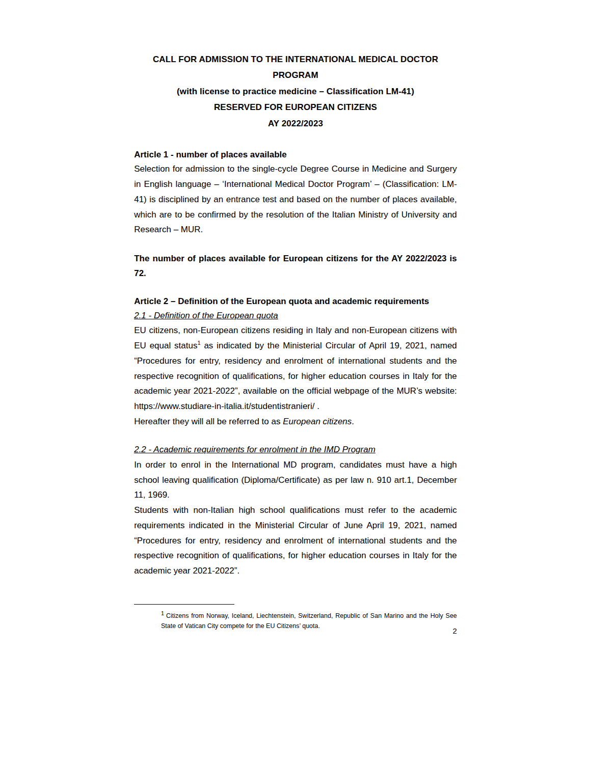CALL FOR ADMISSION TO THE INTERNATIONAL MEDICAL DOCTOR PROGRAM (with license to practice medicine – Classification LM-41) RESERVED FOR EUROPEAN CITIZENS AY 2022/2023
Article 1 - number of places available
Selection for admission to the single-cycle Degree Course in Medicine and Surgery in English language – ‘International Medical Doctor Program’ – (Classification: LM-41) is disciplined by an entrance test and based on the number of places available, which are to be confirmed by the resolution of the Italian Ministry of University and Research – MUR.
The number of places available for European citizens for the AY 2022/2023 is 72.
Article 2 – Definition of the European quota and academic requirements
2.1 - Definition of the European quota
EU citizens, non-European citizens residing in Italy and non-European citizens with EU equal status1 as indicated by the Ministerial Circular of April 19, 2021, named “Procedures for entry, residency and enrolment of international students and the respective recognition of qualifications, for higher education courses in Italy for the academic year 2021-2022”, available on the official webpage of the MUR’s website: https://www.studiare-in-italia.it/studentistranieri/ .
Hereafter they will all be referred to as European citizens.
2.2 - Academic requirements for enrolment in the IMD Program
In order to enrol in the International MD program, candidates must have a high school leaving qualification (Diploma/Certificate) as per law n. 910 art.1, December 11, 1969.
Students with non-Italian high school qualifications must refer to the academic requirements indicated in the Ministerial Circular of June April 19, 2021, named “Procedures for entry, residency and enrolment of international students and the respective recognition of qualifications, for higher education courses in Italy for the academic year 2021-2022”.
1Citizens from Norway, Iceland, Liechtenstein, Switzerland, Republic of San Marino and the Holy See State of Vatican City compete for the EU Citizens’ quota.
2